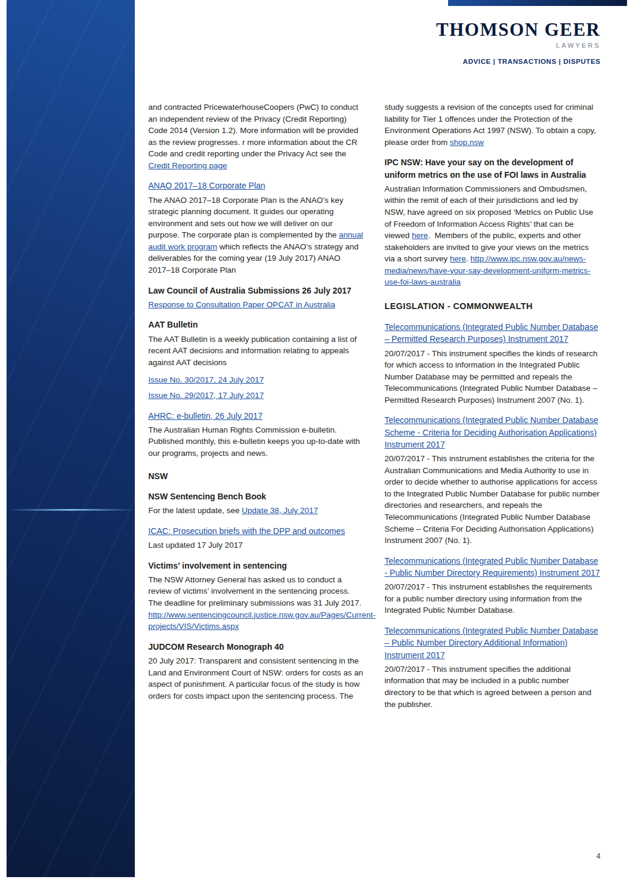THOMSON GEER
LAWYERS
ADVICE | TRANSACTIONS | DISPUTES
and contracted PricewaterhouseCoopers (PwC) to conduct an independent review of the Privacy (Credit Reporting) Code 2014 (Version 1.2). More information will be provided as the review progresses. r more information about the CR Code and credit reporting under the Privacy Act see the Credit Reporting page
ANAO 2017–18 Corporate Plan
The ANAO 2017–18 Corporate Plan is the ANAO’s key strategic planning document. It guides our operating environment and sets out how we will deliver on our purpose. The corporate plan is complemented by the annual audit work program which reflects the ANAO’s strategy and deliverables for the coming year (19 July 2017) ANAO 2017–18 Corporate Plan
Law Council of Australia Submissions 26 July 2017
Response to Consultation Paper OPCAT in Australia
AAT Bulletin
The AAT Bulletin is a weekly publication containing a list of recent AAT decisions and information relating to appeals against AAT decisions
Issue No. 30/2017, 24 July 2017
Issue No. 29/2017, 17 July 2017
AHRC: e-bulletin, 26 July 2017
The Australian Human Rights Commission e-bulletin. Published monthly, this e-bulletin keeps you up-to-date with our programs, projects and news.
NSW
NSW Sentencing Bench Book
For the latest update, see Update 38, July 2017
ICAC: Prosecution briefs with the DPP and outcomes
Last updated 17 July 2017
Victims’ involvement in sentencing
The NSW Attorney General has asked us to conduct a review of victims’ involvement in the sentencing process. The deadline for preliminary submissions was 31 July 2017. http://www.sentencingcouncil.justice.nsw.gov.au/Pages/Current-projects/VIS/Victims.aspx
JUDCOM Research Monograph 40
20 July 2017: Transparent and consistent sentencing in the Land and Environment Court of NSW: orders for costs as an aspect of punishment. A particular focus of the study is how orders for costs impact upon the sentencing process. The study suggests a revision of the concepts used for criminal liability for Tier 1 offences under the Protection of the Environment Operations Act 1997 (NSW). To obtain a copy, please order from shop.nsw
IPC NSW: Have your say on the development of uniform metrics on the use of FOI laws in Australia
Australian Information Commissioners and Ombudsmen, within the remit of each of their jurisdictions and led by NSW, have agreed on six proposed ‘Metrics on Public Use of Freedom of Information Access Rights’ that can be viewed here. Members of the public, experts and other stakeholders are invited to give your views on the metrics via a short survey here. http://www.ipc.nsw.gov.au/news-media/news/have-your-say-development-uniform-metrics-use-foi-laws-australia
LEGISLATION - COMMONWEALTH
Telecommunications (Integrated Public Number Database – Permitted Research Purposes) Instrument 2017
20/07/2017 - This instrument specifies the kinds of research for which access to information in the Integrated Public Number Database may be permitted and repeals the Telecommunications (Integrated Public Number Database – Permitted Research Purposes) Instrument 2007 (No. 1).
Telecommunications (Integrated Public Number Database Scheme - Criteria for Deciding Authorisation Applications) Instrument 2017
20/07/2017 - This instrument establishes the criteria for the Australian Communications and Media Authority to use in order to decide whether to authorise applications for access to the Integrated Public Number Database for public number directories and researchers, and repeals the Telecommunications (Integrated Public Number Database Scheme – Criteria For Deciding Authorisation Applications) Instrument 2007 (No. 1).
Telecommunications (Integrated Public Number Database - Public Number Directory Requirements) Instrument 2017
20/07/2017 - This instrument establishes the requirements for a public number directory using information from the Integrated Public Number Database.
Telecommunications (Integrated Public Number Database – Public Number Directory Additional Information) Instrument 2017
20/07/2017 - This instrument specifies the additional information that may be included in a public number directory to be that which is agreed between a person and the publisher.
4